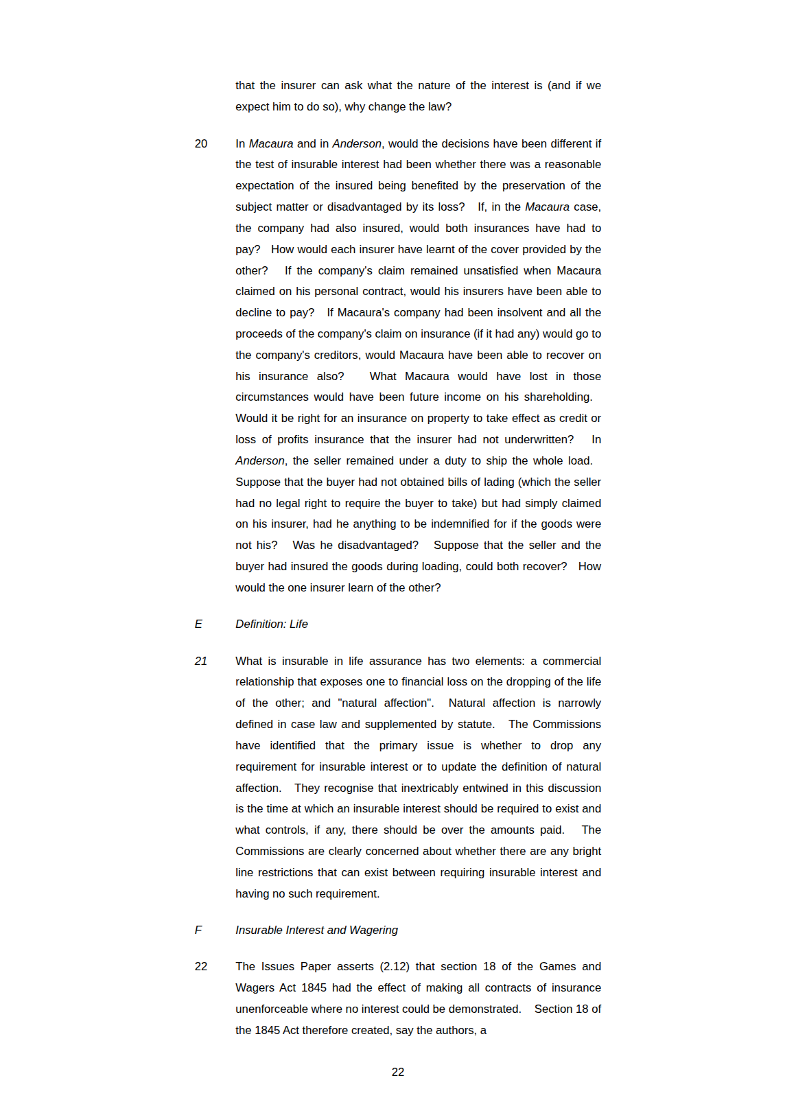that the insurer can ask what the nature of the interest is (and if we expect him to do so), why change the law?
20 In Macaura and in Anderson, would the decisions have been different if the test of insurable interest had been whether there was a reasonable expectation of the insured being benefited by the preservation of the subject matter or disadvantaged by its loss? If, in the Macaura case, the company had also insured, would both insurances have had to pay? How would each insurer have learnt of the cover provided by the other? If the company's claim remained unsatisfied when Macaura claimed on his personal contract, would his insurers have been able to decline to pay? If Macaura's company had been insolvent and all the proceeds of the company's claim on insurance (if it had any) would go to the company's creditors, would Macaura have been able to recover on his insurance also? What Macaura would have lost in those circumstances would have been future income on his shareholding. Would it be right for an insurance on property to take effect as credit or loss of profits insurance that the insurer had not underwritten? In Anderson, the seller remained under a duty to ship the whole load. Suppose that the buyer had not obtained bills of lading (which the seller had no legal right to require the buyer to take) but had simply claimed on his insurer, had he anything to be indemnified for if the goods were not his? Was he disadvantaged? Suppose that the seller and the buyer had insured the goods during loading, could both recover? How would the one insurer learn of the other?
EDefinition: Life
21 What is insurable in life assurance has two elements: a commercial relationship that exposes one to financial loss on the dropping of the life of the other; and "natural affection". Natural affection is narrowly defined in case law and supplemented by statute. The Commissions have identified that the primary issue is whether to drop any requirement for insurable interest or to update the definition of natural affection. They recognise that inextricably entwined in this discussion is the time at which an insurable interest should be required to exist and what controls, if any, there should be over the amounts paid. The Commissions are clearly concerned about whether there are any bright line restrictions that can exist between requiring insurable interest and having no such requirement.
FInsurable Interest and Wagering
22 The Issues Paper asserts (2.12) that section 18 of the Games and Wagers Act 1845 had the effect of making all contracts of insurance unenforceable where no interest could be demonstrated. Section 18 of the 1845 Act therefore created, say the authors, a
22